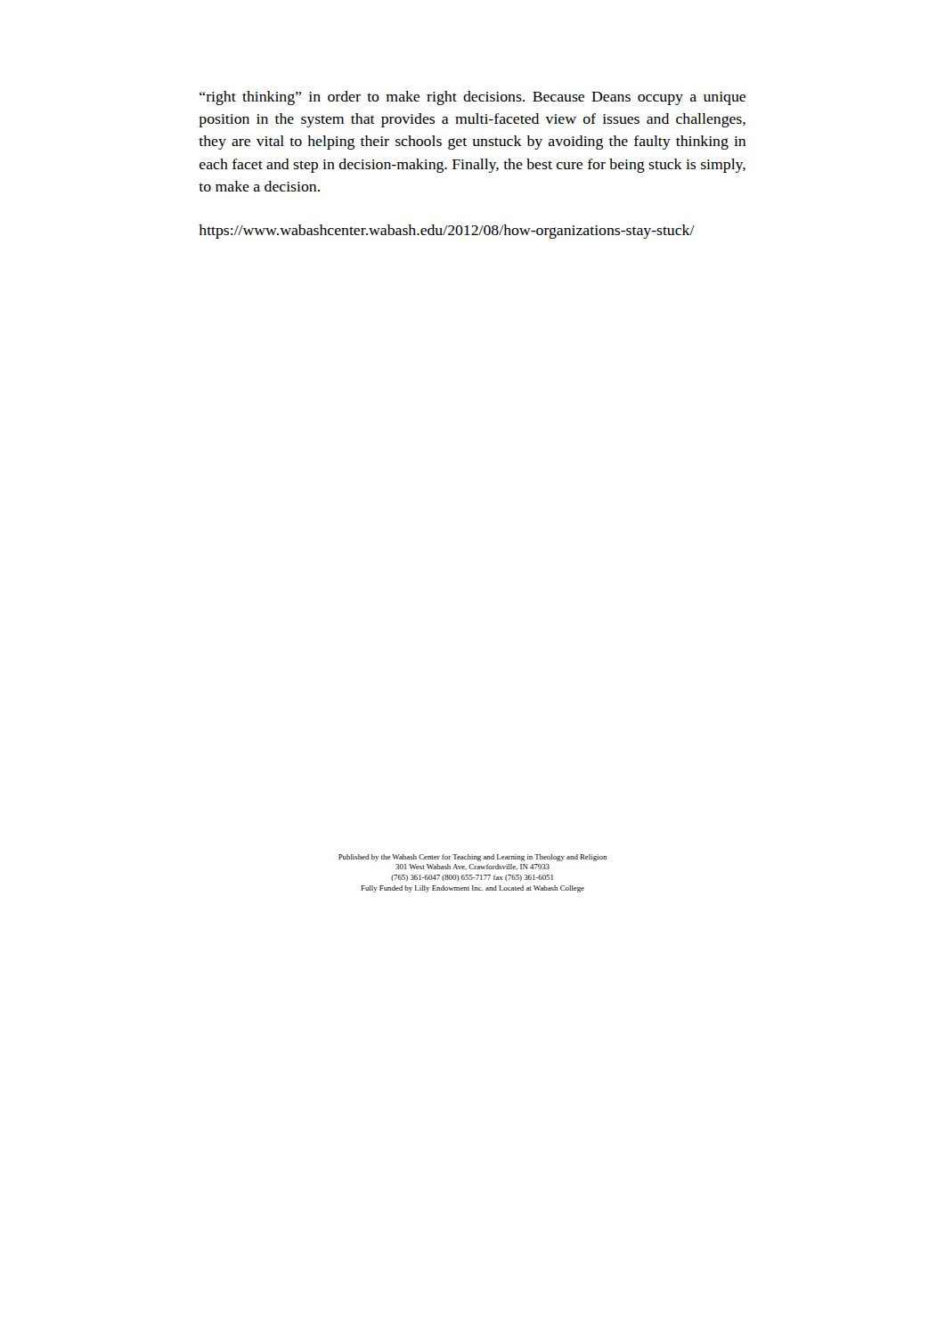“right thinking” in order to make right decisions. Because Deans occupy a unique position in the system that provides a multi-faceted view of issues and challenges, they are vital to helping their schools get unstuck by avoiding the faulty thinking in each facet and step in decision-making. Finally, the best cure for being stuck is simply, to make a decision.
https://www.wabashcenter.wabash.edu/2012/08/how-organizations-stay-stuck/
Published by the Wabash Center for Teaching and Learning in Theology and Religion
301 West Wabash Ave, Crawfordsville, IN 47933
(765) 361-6047 (800) 655-7177 fax (765) 361-6051
Fully Funded by Lilly Endowment Inc. and Located at Wabash College